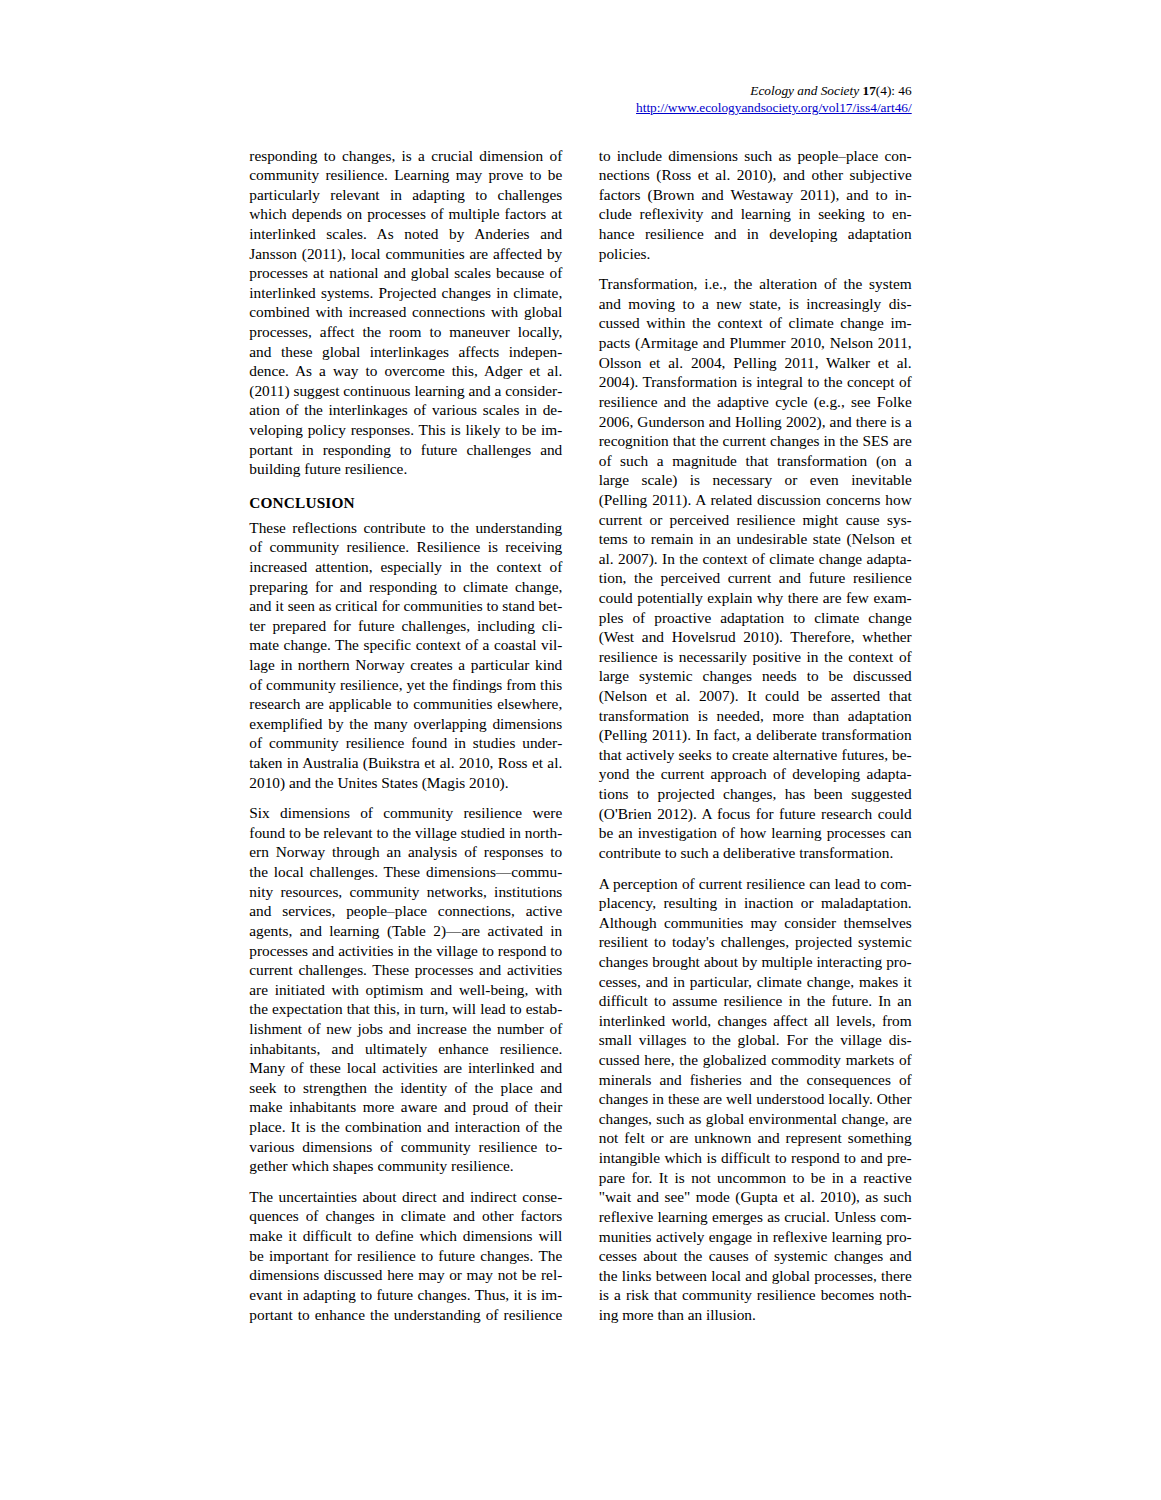Ecology and Society 17(4): 46
http://www.ecologyandsociety.org/vol17/iss4/art46/
responding to changes, is a crucial dimension of community resilience. Learning may prove to be particularly relevant in adapting to challenges which depends on processes of multiple factors at interlinked scales. As noted by Anderies and Jansson (2011), local communities are affected by processes at national and global scales because of interlinked systems. Projected changes in climate, combined with increased connections with global processes, affect the room to maneuver locally, and these global interlinkages affects independence. As a way to overcome this, Adger et al. (2011) suggest continuous learning and a consideration of the interlinkages of various scales in developing policy responses. This is likely to be important in responding to future challenges and building future resilience.
Conclusion
These reflections contribute to the understanding of community resilience. Resilience is receiving increased attention, especially in the context of preparing for and responding to climate change, and it seen as critical for communities to stand better prepared for future challenges, including climate change. The specific context of a coastal village in northern Norway creates a particular kind of community resilience, yet the findings from this research are applicable to communities elsewhere, exemplified by the many overlapping dimensions of community resilience found in studies undertaken in Australia (Buikstra et al. 2010, Ross et al. 2010) and the Unites States (Magis 2010).
Six dimensions of community resilience were found to be relevant to the village studied in northern Norway through an analysis of responses to the local challenges. These dimensions—community resources, community networks, institutions and services, people–place connections, active agents, and learning (Table 2)—are activated in processes and activities in the village to respond to current challenges. These processes and activities are initiated with optimism and well-being, with the expectation that this, in turn, will lead to establishment of new jobs and increase the number of inhabitants, and ultimately enhance resilience. Many of these local activities are interlinked and seek to strengthen the identity of the place and make inhabitants more aware and proud of their place. It is the combination and interaction of the various dimensions of community resilience together which shapes community resilience.
The uncertainties about direct and indirect consequences of changes in climate and other factors make it difficult to define which dimensions will be important for resilience to future changes. The dimensions discussed here may or may not be relevant in adapting to future changes. Thus, it is important to enhance the understanding of resilience to include dimensions such as people–place connections (Ross et al. 2010), and other subjective factors (Brown and Westaway 2011), and to include reflexivity and learning in seeking to enhance resilience and in developing adaptation policies.
Transformation, i.e., the alteration of the system and moving to a new state, is increasingly discussed within the context of climate change impacts (Armitage and Plummer 2010, Nelson 2011, Olsson et al. 2004, Pelling 2011, Walker et al. 2004). Transformation is integral to the concept of resilience and the adaptive cycle (e.g., see Folke 2006, Gunderson and Holling 2002), and there is a recognition that the current changes in the SES are of such a magnitude that transformation (on a large scale) is necessary or even inevitable (Pelling 2011). A related discussion concerns how current or perceived resilience might cause systems to remain in an undesirable state (Nelson et al. 2007). In the context of climate change adaptation, the perceived current and future resilience could potentially explain why there are few examples of proactive adaptation to climate change (West and Hovelsrud 2010). Therefore, whether resilience is necessarily positive in the context of large systemic changes needs to be discussed (Nelson et al. 2007). It could be asserted that transformation is needed, more than adaptation (Pelling 2011). In fact, a deliberate transformation that actively seeks to create alternative futures, beyond the current approach of developing adaptations to projected changes, has been suggested (O'Brien 2012). A focus for future research could be an investigation of how learning processes can contribute to such a deliberative transformation.
A perception of current resilience can lead to complacency, resulting in inaction or maladaptation. Although communities may consider themselves resilient to today's challenges, projected systemic changes brought about by multiple interacting processes, and in particular, climate change, makes it difficult to assume resilience in the future. In an interlinked world, changes affect all levels, from small villages to the global. For the village discussed here, the globalized commodity markets of minerals and fisheries and the consequences of changes in these are well understood locally. Other changes, such as global environmental change, are not felt or are unknown and represent something intangible which is difficult to respond to and prepare for. It is not uncommon to be in a reactive "wait and see" mode (Gupta et al. 2010), as such reflexive learning emerges as crucial. Unless communities actively engage in reflexive learning processes about the causes of systemic changes and the links between local and global processes, there is a risk that community resilience becomes nothing more than an illusion.